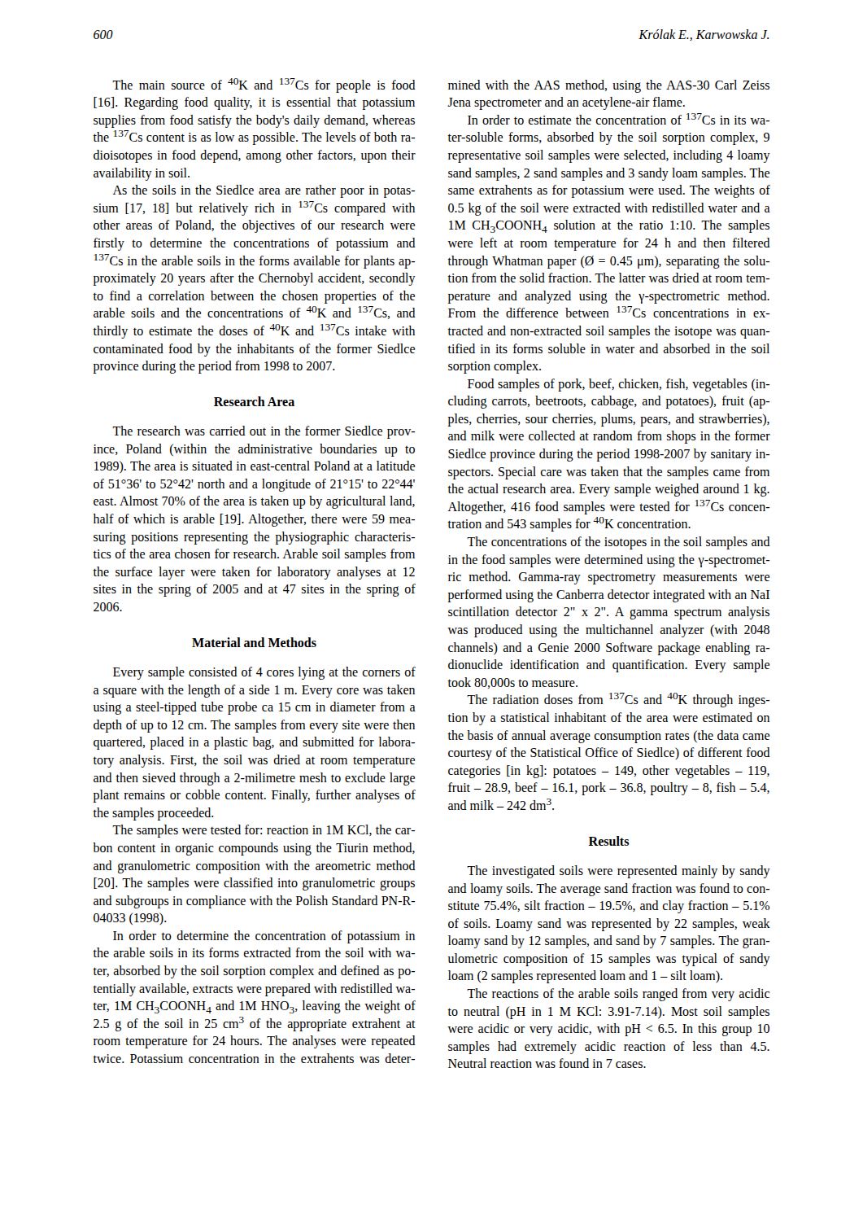600 Królak E., Karwowska J.
The main source of 40K and 137Cs for people is food [16]. Regarding food quality, it is essential that potassium supplies from food satisfy the body's daily demand, whereas the 137Cs content is as low as possible. The levels of both radioisotopes in food depend, among other factors, upon their availability in soil.
As the soils in the Siedlce area are rather poor in potassium [17, 18] but relatively rich in 137Cs compared with other areas of Poland, the objectives of our research were firstly to determine the concentrations of potassium and 137Cs in the arable soils in the forms available for plants approximately 20 years after the Chernobyl accident, secondly to find a correlation between the chosen properties of the arable soils and the concentrations of 40K and 137Cs, and thirdly to estimate the doses of 40K and 137Cs intake with contaminated food by the inhabitants of the former Siedlce province during the period from 1998 to 2007.
Research Area
The research was carried out in the former Siedlce province, Poland (within the administrative boundaries up to 1989). The area is situated in east-central Poland at a latitude of 51°36' to 52°42' north and a longitude of 21°15' to 22°44' east. Almost 70% of the area is taken up by agricultural land, half of which is arable [19]. Altogether, there were 59 measuring positions representing the physiographic characteristics of the area chosen for research. Arable soil samples from the surface layer were taken for laboratory analyses at 12 sites in the spring of 2005 and at 47 sites in the spring of 2006.
Material and Methods
Every sample consisted of 4 cores lying at the corners of a square with the length of a side 1 m. Every core was taken using a steel-tipped tube probe ca 15 cm in diameter from a depth of up to 12 cm. The samples from every site were then quartered, placed in a plastic bag, and submitted for laboratory analysis. First, the soil was dried at room temperature and then sieved through a 2-milimetre mesh to exclude large plant remains or cobble content. Finally, further analyses of the samples proceeded.
The samples were tested for: reaction in 1M KCl, the carbon content in organic compounds using the Tiurin method, and granulometric composition with the areometric method [20]. The samples were classified into granulometric groups and subgroups in compliance with the Polish Standard PN-R-04033 (1998).
In order to determine the concentration of potassium in the arable soils in its forms extracted from the soil with water, absorbed by the soil sorption complex and defined as potentially available, extracts were prepared with redistilled water, 1M CH3COONH4 and 1M HNO3, leaving the weight of 2.5 g of the soil in 25 cm3 of the appropriate extrahent at room temperature for 24 hours. The analyses were repeated twice. Potassium concentration in the extrahents was determined with the AAS method, using the AAS-30 Carl Zeiss Jena spectrometer and an acetylene-air flame.
In order to estimate the concentration of 137Cs in its water-soluble forms, absorbed by the soil sorption complex, 9 representative soil samples were selected, including 4 loamy sand samples, 2 sand samples and 3 sandy loam samples. The same extrahents as for potassium were used. The weights of 0.5 kg of the soil were extracted with redistilled water and a 1M CH3COONH4 solution at the ratio 1:10. The samples were left at room temperature for 24 h and then filtered through Whatman paper (Ø = 0.45 μm), separating the solution from the solid fraction. The latter was dried at room temperature and analyzed using the γ-spectrometric method. From the difference between 137Cs concentrations in extracted and non-extracted soil samples the isotope was quantified in its forms soluble in water and absorbed in the soil sorption complex.
Food samples of pork, beef, chicken, fish, vegetables (including carrots, beetroots, cabbage, and potatoes), fruit (apples, cherries, sour cherries, plums, pears, and strawberries), and milk were collected at random from shops in the former Siedlce province during the period 1998-2007 by sanitary inspectors. Special care was taken that the samples came from the actual research area. Every sample weighed around 1 kg. Altogether, 416 food samples were tested for 137Cs concentration and 543 samples for 40K concentration.
The concentrations of the isotopes in the soil samples and in the food samples were determined using the γ-spectrometric method. Gamma-ray spectrometry measurements were performed using the Canberra detector integrated with an NaI scintillation detector 2" x 2". A gamma spectrum analysis was produced using the multichannel analyzer (with 2048 channels) and a Genie 2000 Software package enabling radionuclide identification and quantification. Every sample took 80,000s to measure.
The radiation doses from 137Cs and 40K through ingestion by a statistical inhabitant of the area were estimated on the basis of annual average consumption rates (the data came courtesy of the Statistical Office of Siedlce) of different food categories [in kg]: potatoes – 149, other vegetables – 119, fruit – 28.9, beef – 16.1, pork – 36.8, poultry – 8, fish – 5.4, and milk – 242 dm3.
Results
The investigated soils were represented mainly by sandy and loamy soils. The average sand fraction was found to constitute 75.4%, silt fraction – 19.5%, and clay fraction – 5.1% of soils. Loamy sand was represented by 22 samples, weak loamy sand by 12 samples, and sand by 7 samples. The granulometric composition of 15 samples was typical of sandy loam (2 samples represented loam and 1 – silt loam).
The reactions of the arable soils ranged from very acidic to neutral (pH in 1 M KCl: 3.91-7.14). Most soil samples were acidic or very acidic, with pH < 6.5. In this group 10 samples had extremely acidic reaction of less than 4.5. Neutral reaction was found in 7 cases.